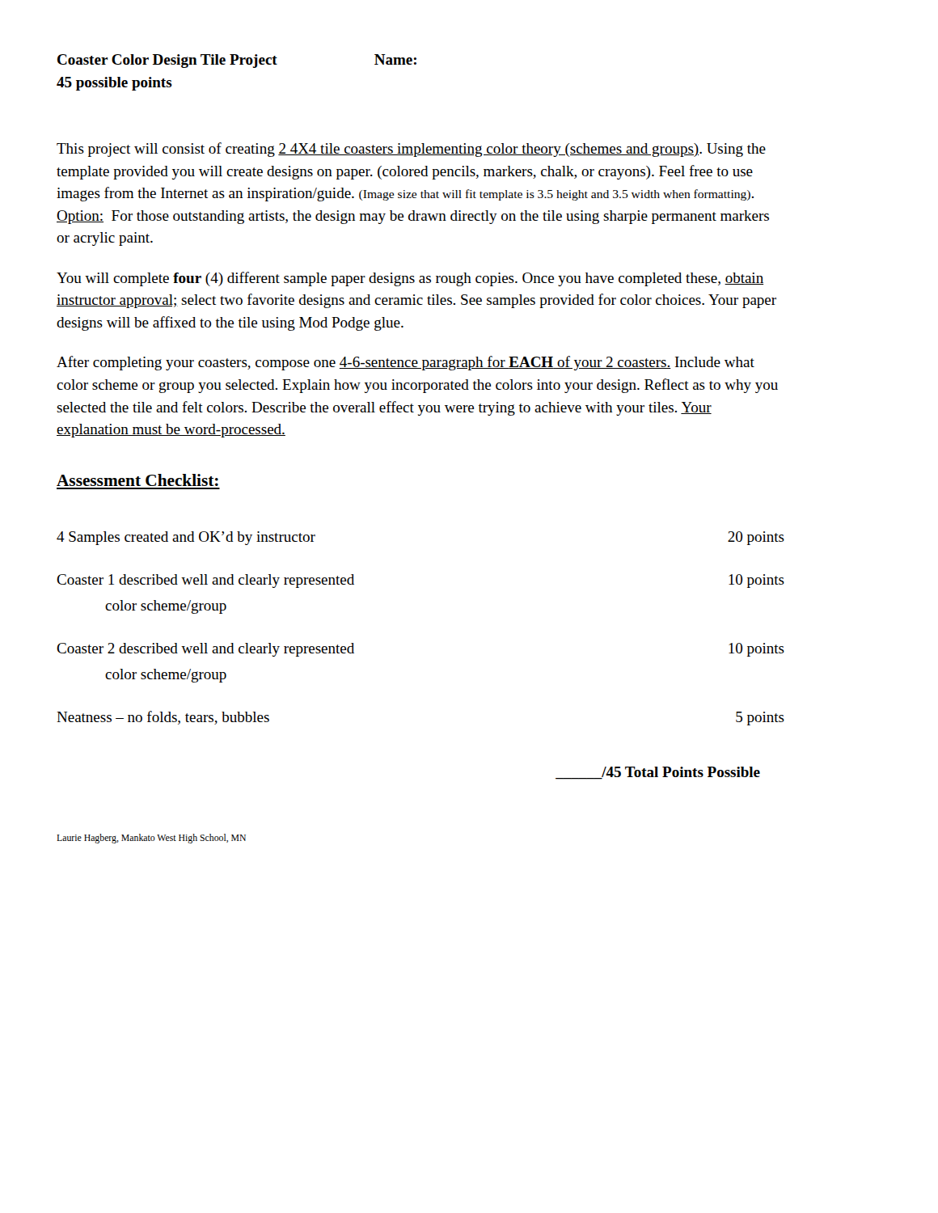Coaster Color Design Tile Project
45 possible points
Name:
This project will consist of creating 2 4X4 tile coasters implementing color theory (schemes and groups). Using the template provided you will create designs on paper. (colored pencils, markers, chalk, or crayons). Feel free to use images from the Internet as an inspiration/guide. (Image size that will fit template is 3.5 height and 3.5 width when formatting). Option: For those outstanding artists, the design may be drawn directly on the tile using sharpie permanent markers or acrylic paint.
You will complete four (4) different sample paper designs as rough copies. Once you have completed these, obtain instructor approval; select two favorite designs and ceramic tiles. See samples provided for color choices. Your paper designs will be affixed to the tile using Mod Podge glue.
After completing your coasters, compose one 4-6-sentence paragraph for EACH of your 2 coasters. Include what color scheme or group you selected. Explain how you incorporated the colors into your design. Reflect as to why you selected the tile and felt colors. Describe the overall effect you were trying to achieve with your tiles. Your explanation must be word-processed.
Assessment Checklist:
| 4 Samples created and OK’d by instructor | 20 points |
| Coaster 1 described well and clearly represented color scheme/group | 10 points |
| Coaster 2 described well and clearly represented color scheme/group | 10 points |
| Neatness – no folds, tears, bubbles | 5 points |
______/45 Total Points Possible
Laurie Hagberg, Mankato West High School, MN